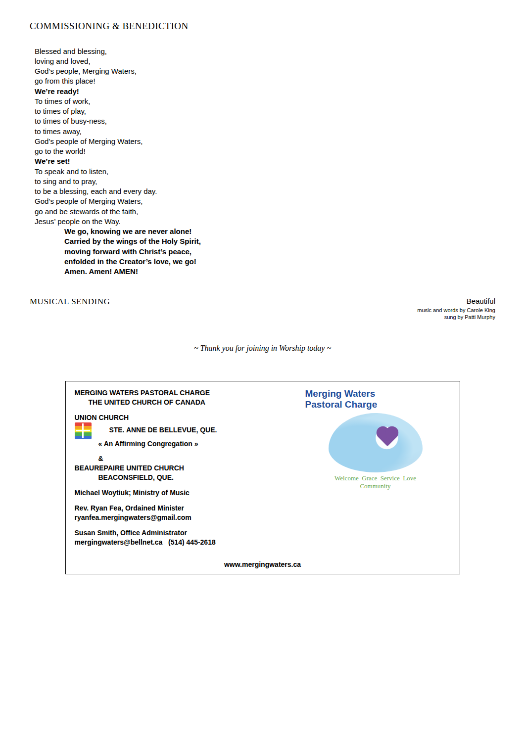COMMISSIONING & BENEDICTION
Blessed and blessing,
loving and loved,
God’s people, Merging Waters,
go from this place!
We’re ready!
To times of work,
to times of play,
to times of busy-ness,
to times away,
God’s people of Merging Waters,
go to the world!
We’re set!
To speak and to listen,
to sing and to pray,
to be a blessing, each and every day.
God’s people of Merging Waters,
go and be stewards of the faith,
Jesus’ people on the Way.
We go, knowing we are never alone!
Carried by the wings of the Holy Spirit,
moving forward with Christ’s peace,
enfolded in the Creator’s love, we go!
Amen. Amen! AMEN!
Beautiful
music and words by Carole King
sung by Patti Murphy
MUSICAL SENDING
~ Thank you for joining in Worship today ~
MERGING WATERS PASTORAL CHARGE
THE UNITED CHURCH OF CANADA
UNION CHURCH
STE. ANNE DE BELLEVUE, QUE.
« An Affirming Congregation »
&
BEAUREPAIRE UNITED CHURCH
BEACONSFIELD, QUE.
Michael Woytiuk; Ministry of Music
Rev. Ryan Fea, Ordained Minister
ryanfea.mergingwaters@gmail.com
Susan Smith, Office Administrator
mergingwaters@bellnet.ca (514) 445-2618
Merging Waters
Pastoral Charge
Welcome Grace Service Love
Community
www.mergingwaters.ca